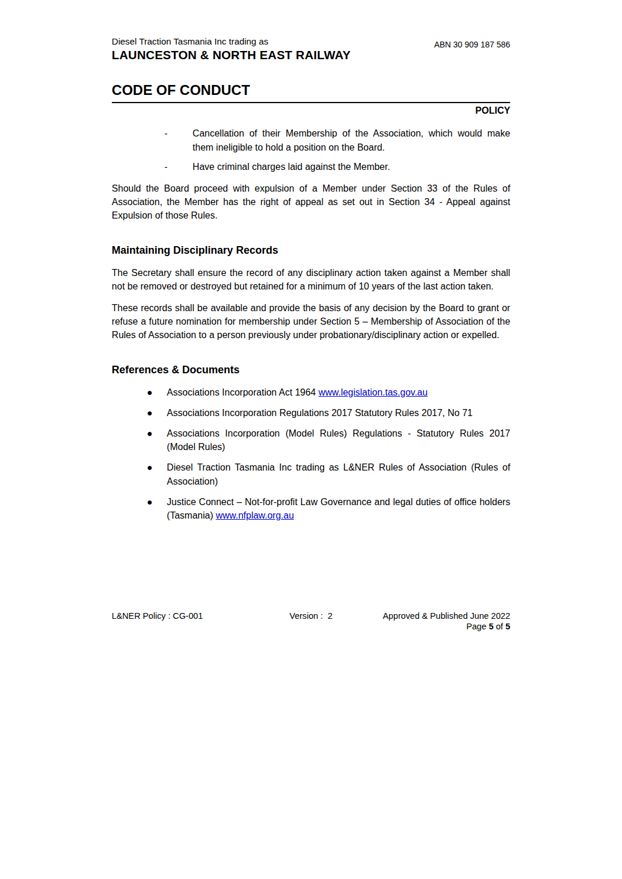Diesel Traction Tasmania Inc trading as
LAUNCESTON & NORTH EAST RAILWAY
CODE OF CONDUCT
ABN 30 909 187 586
POLICY
- Cancellation of their Membership of the Association, which would make them ineligible to hold a position on the Board.
- Have criminal charges laid against the Member.
Should the Board proceed with expulsion of a Member under Section 33 of the Rules of Association, the Member has the right of appeal as set out in Section 34 - Appeal against Expulsion of those Rules.
Maintaining Disciplinary Records
The Secretary shall ensure the record of any disciplinary action taken against a Member shall not be removed or destroyed but retained for a minimum of 10 years of the last action taken.
These records shall be available and provide the basis of any decision by the Board to grant or refuse a future nomination for membership under Section 5 – Membership of Association of the Rules of Association to a person previously under probationary/disciplinary action or expelled.
References & Documents
● Associations Incorporation Act 1964 www.legislation.tas.gov.au
● Associations Incorporation Regulations 2017 Statutory Rules 2017, No 71
● Associations Incorporation (Model Rules) Regulations - Statutory Rules 2017 (Model Rules)
● Diesel Traction Tasmania Inc trading as L&NER Rules of Association (Rules of Association)
● Justice Connect – Not-for-profit Law Governance and legal duties of office holders (Tasmania) www.nfplaw.org.au
L&NER Policy : CG-001
Version : 2
Approved & Published June 2022
Page 5 of 5